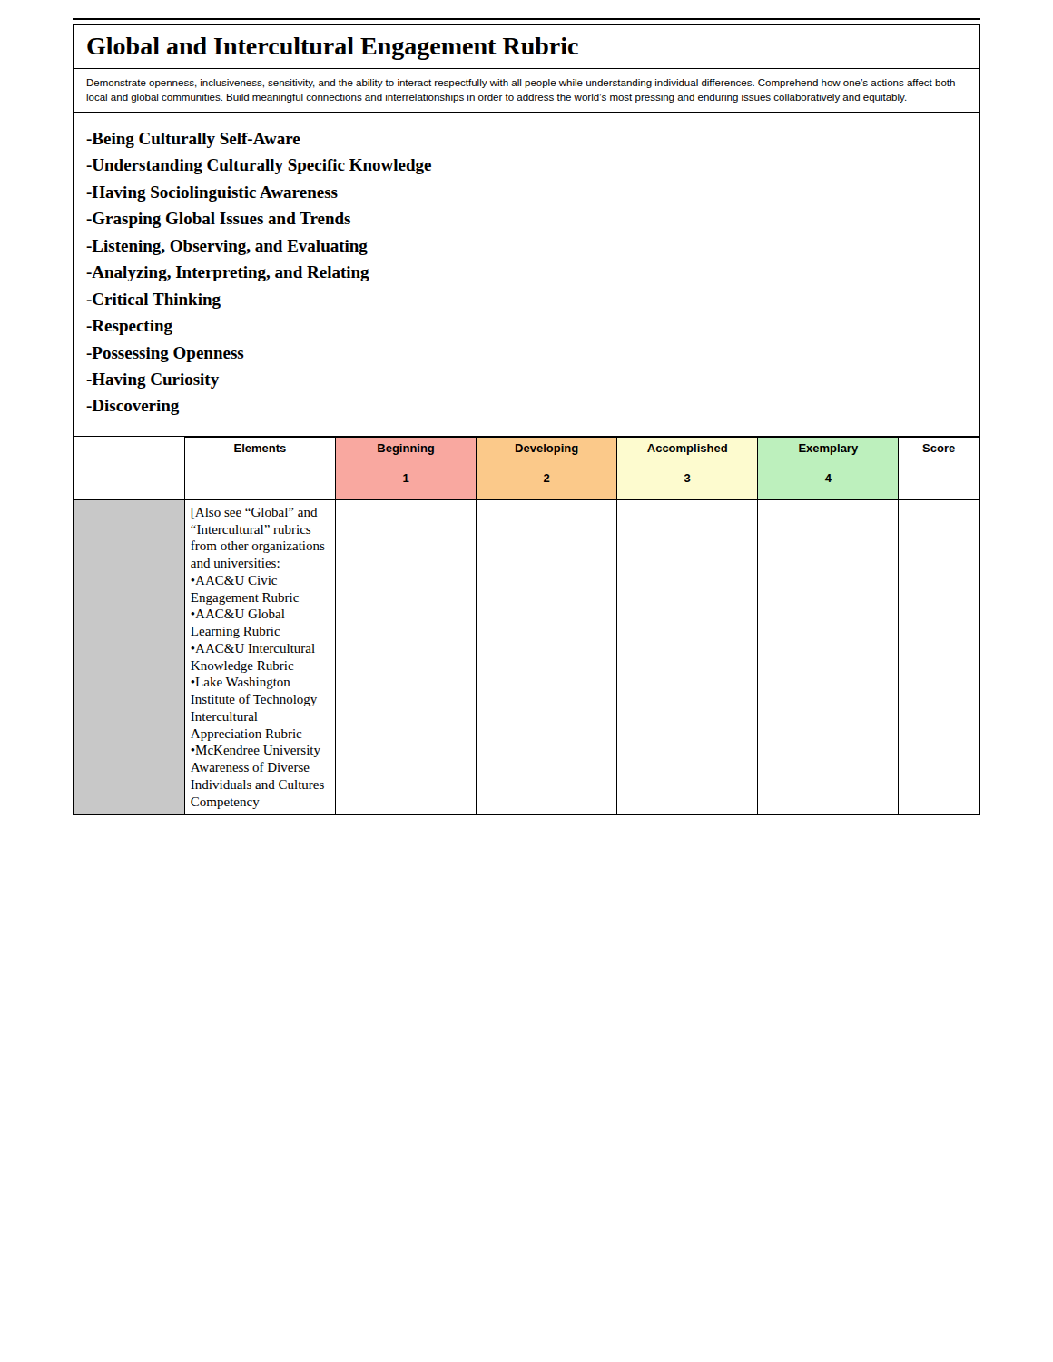Global and Intercultural Engagement Rubric
Demonstrate openness, inclusiveness, sensitivity, and the ability to interact respectfully with all people while understanding individual differences. Comprehend how one’s actions affect both local and global communities. Build meaningful connections and interrelationships in order to address the world’s most pressing and enduring issues collaboratively and equitably.
-Being Culturally Self-Aware
-Understanding Culturally Specific Knowledge
-Having Sociolinguistic Awareness
-Grasping Global Issues and Trends
-Listening, Observing, and Evaluating
-Analyzing, Interpreting, and Relating
-Critical Thinking
-Respecting
-Possessing Openness
-Having Curiosity
-Discovering
| | Elements | Beginning 1 | Developing 2 | Accomplished 3 | Exemplary 4 | Score |
| --- | --- | --- | --- | --- | --- | --- |
| | [Also see “Global” and “Intercultural” rubrics from other organizations and universities: •AAC&U Civic Engagement Rubric •AAC&U Global Learning Rubric •AAC&U Intercultural Knowledge Rubric •Lake Washington Institute of Technology Intercultural Appreciation Rubric •McKendree University Awareness of Diverse Individuals and Cultures Competency | | | | | |